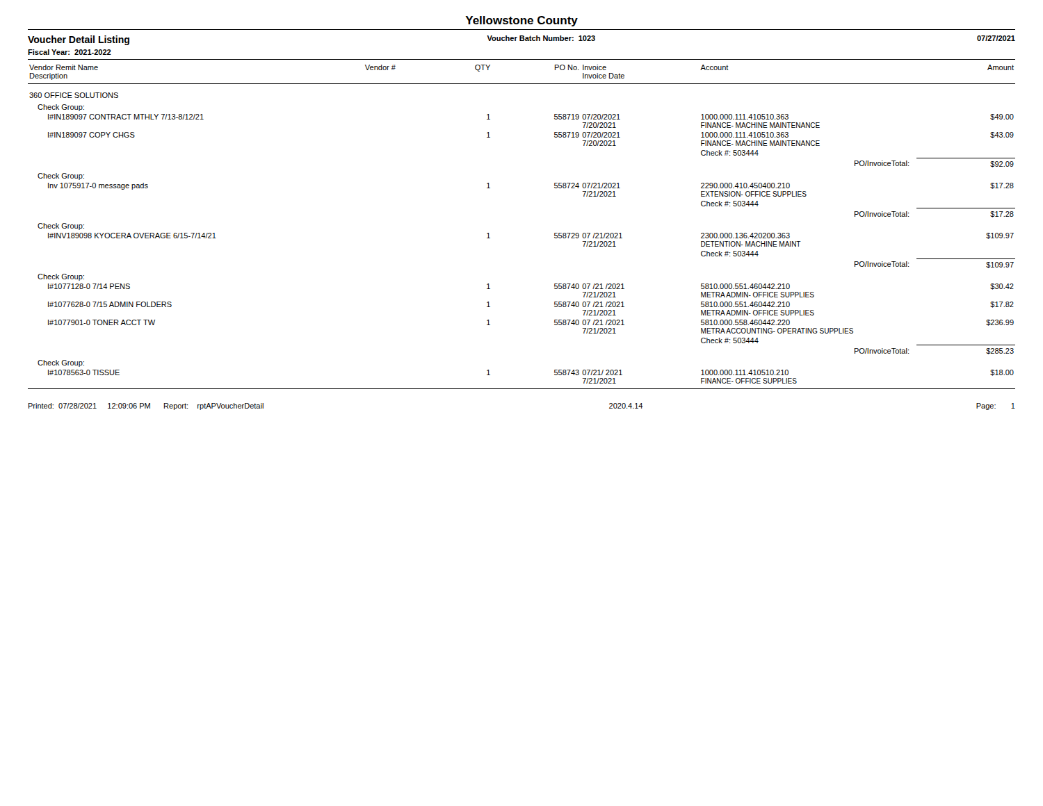Yellowstone County
Voucher Detail Listing
Voucher Batch Number: 1023
07/27/2021
Fiscal Year: 2021-2022
| Vendor Remit Name Description | Vendor # | QTY | PO No. | Invoice Invoice Date | Account | Amount |
| --- | --- | --- | --- | --- | --- | --- |
| 360 OFFICE SOLUTIONS |
| Check Group: |
| I#IN189097 CONTRACT MTHLY 7/13-8/12/21 | | 1 | 558719 | 07/20/2021 7/20/2021 | 1000.000.111.410510.363 FINANCE- MACHINE MAINTENANCE | $49.00 |
| I#IN189097 COPY CHGS | | 1 | 558719 | 07/20/2021 7/20/2021 | 1000.000.111.410510.363 FINANCE- MACHINE MAINTENANCE | $43.09 |
| | Check #: 503444 | |
| | PO/InvoiceTotal: | $92.09 |
| Check Group: |
| Inv 1075917-0 message pads | | 1 | 558724 | 07/21/2021 7/21/2021 | 2290.000.410.450400.210 EXTENSION- OFFICE SUPPLIES | $17.28 |
| | Check #: 503444 | |
| | PO/InvoiceTotal: | $17.28 |
| Check Group: |
| I#INV189098 KYOCERA OVERAGE 6/15-7/14/21 | | 1 | 558729 | 07 /21/2021 7/21/2021 | 2300.000.136.420200.363 DETENTION- MACHINE MAINT | $109.97 |
| | Check #: 503444 | |
| | PO/InvoiceTotal: | $109.97 |
| Check Group: |
| I#1077128-0 7/14 PENS | | 1 | 558740 | 07 /21 /2021 7/21/2021 | 5810.000.551.460442.210 METRA ADMIN- OFFICE SUPPLIES | $30.42 |
| I#1077628-0 7/15 ADMIN FOLDERS | | 1 | 558740 | 07 /21 /2021 7/21/2021 | 5810.000.551.460442.210 METRA ADMIN- OFFICE SUPPLIES | $17.82 |
| I#1077901-0 TONER ACCT TW | | 1 | 558740 | 07 /21 /2021 7/21/2021 | 5810.000.558.460442.220 METRA ACCOUNTING- OPERATING SUPPLIES | $236.99 |
| | Check #: 503444 | |
| | PO/InvoiceTotal: | $285.23 |
| Check Group: |
| I#1078563-0 TISSUE | | 1 | 558743 | 07/21/ 2021 7/21/2021 | 1000.000.111.410510.210 FINANCE- OFFICE SUPPLIES | $18.00 |
Printed: 07/28/2021 12:09:06 PM Report: rptAPVoucherDetail
2020.4.14
Page: 1